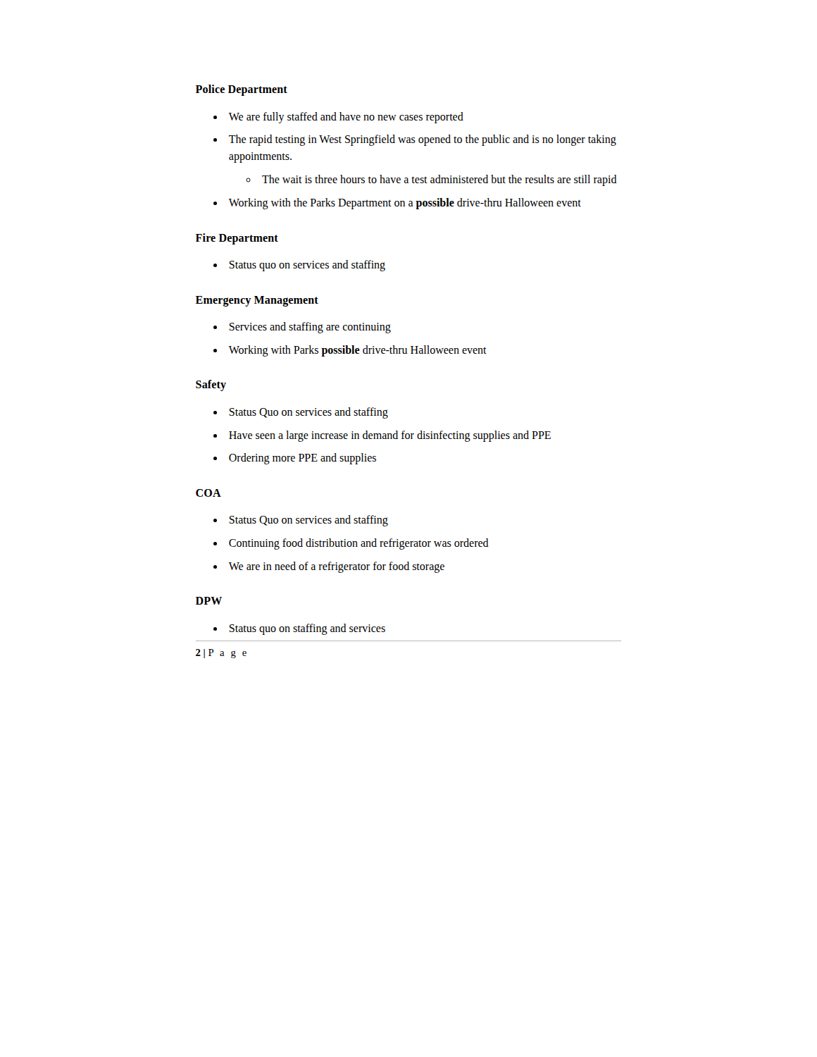Police Department
We are fully staffed and have no new cases reported
The rapid testing in West Springfield was opened to the public and is no longer taking appointments.
The wait is three hours to have a test administered but the results are still rapid
Working with the Parks Department on a possible drive-thru Halloween event
Fire Department
Status quo on services and staffing
Emergency Management
Services and staffing are continuing
Working with Parks possible drive-thru Halloween event
Safety
Status Quo on services and staffing
Have seen a large increase in demand for disinfecting supplies and PPE
Ordering more PPE and supplies
COA
Status Quo on services and staffing
Continuing food distribution and refrigerator was ordered
We are in need of a refrigerator for food storage
DPW
Status quo on staffing and services
2 | P a g e